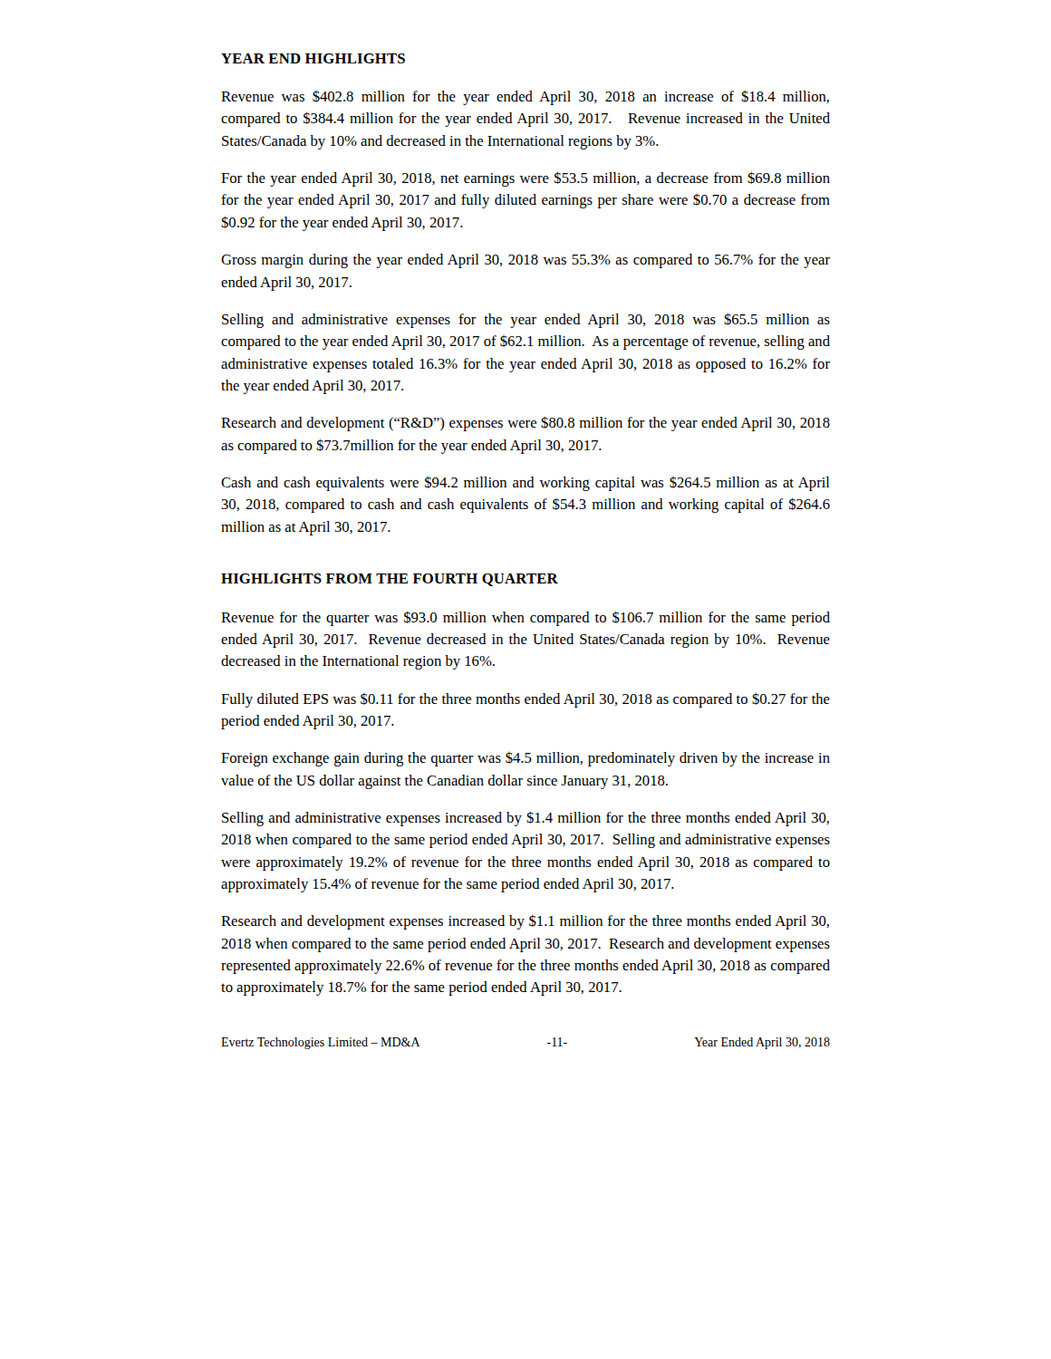YEAR END HIGHLIGHTS
Revenue was $402.8 million for the year ended April 30, 2018 an increase of $18.4 million, compared to $384.4 million for the year ended April 30, 2017. Revenue increased in the United States/Canada by 10% and decreased in the International regions by 3%.
For the year ended April 30, 2018, net earnings were $53.5 million, a decrease from $69.8 million for the year ended April 30, 2017 and fully diluted earnings per share were $0.70 a decrease from $0.92 for the year ended April 30, 2017.
Gross margin during the year ended April 30, 2018 was 55.3% as compared to 56.7% for the year ended April 30, 2017.
Selling and administrative expenses for the year ended April 30, 2018 was $65.5 million as compared to the year ended April 30, 2017 of $62.1 million. As a percentage of revenue, selling and administrative expenses totaled 16.3% for the year ended April 30, 2018 as opposed to 16.2% for the year ended April 30, 2017.
Research and development (“R&D”) expenses were $80.8 million for the year ended April 30, 2018 as compared to $73.7million for the year ended April 30, 2017.
Cash and cash equivalents were $94.2 million and working capital was $264.5 million as at April 30, 2018, compared to cash and cash equivalents of $54.3 million and working capital of $264.6 million as at April 30, 2017.
HIGHLIGHTS FROM THE FOURTH QUARTER
Revenue for the quarter was $93.0 million when compared to $106.7 million for the same period ended April 30, 2017. Revenue decreased in the United States/Canada region by 10%. Revenue decreased in the International region by 16%.
Fully diluted EPS was $0.11 for the three months ended April 30, 2018 as compared to $0.27 for the period ended April 30, 2017.
Foreign exchange gain during the quarter was $4.5 million, predominately driven by the increase in value of the US dollar against the Canadian dollar since January 31, 2018.
Selling and administrative expenses increased by $1.4 million for the three months ended April 30, 2018 when compared to the same period ended April 30, 2017. Selling and administrative expenses were approximately 19.2% of revenue for the three months ended April 30, 2018 as compared to approximately 15.4% of revenue for the same period ended April 30, 2017.
Research and development expenses increased by $1.1 million for the three months ended April 30, 2018 when compared to the same period ended April 30, 2017. Research and development expenses represented approximately 22.6% of revenue for the three months ended April 30, 2018 as compared to approximately 18.7% for the same period ended April 30, 2017.
Evertz Technologies Limited – MD&A
-11-
Year Ended April 30, 2018